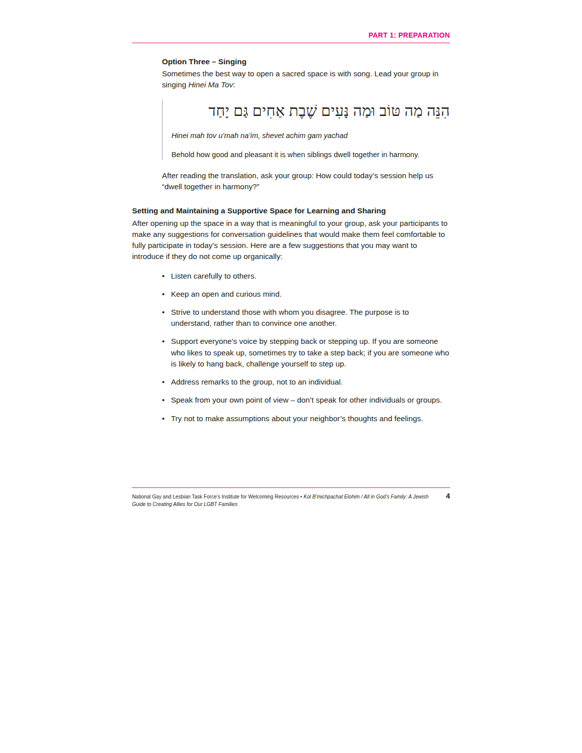PART 1: PREPARATION
Option Three – Singing
Sometimes the best way to open a sacred space is with song. Lead your group in singing Hinei Ma Tov:
הִנֵּה מַה טּוֹב וּמַה נָּעִים שֶׁבֶת אַחִים גַּם יָחַד
Hinei mah tov u’mah na’im, shevet achim gam yachad
Behold how good and pleasant it is when siblings dwell together in harmony.
After reading the translation, ask your group: How could today’s session help us “dwell together in harmony?”
Setting and Maintaining a Supportive Space for Learning and Sharing
After opening up the space in a way that is meaningful to your group, ask your participants to make any suggestions for conversation guidelines that would make them feel comfortable to fully participate in today’s session. Here are a few suggestions that you may want to introduce if they do not come up organically:
Listen carefully to others.
Keep an open and curious mind.
Strive to understand those with whom you disagree. The purpose is to understand, rather than to convince one another.
Support everyone’s voice by stepping back or stepping up. If you are someone who likes to speak up, sometimes try to take a step back; if you are someone who is likely to hang back, challenge yourself to step up.
Address remarks to the group, not to an individual.
Speak from your own point of view – don’t speak for other individuals or groups.
Try not to make assumptions about your neighbor’s thoughts and feelings.
National Gay and Lesbian Task Force’s Institute for Welcoming Resources • Kol B’michpachat Elohim / All in God’s Family: A Jewish Guide to Creating Allies for Our LGBT Families
4